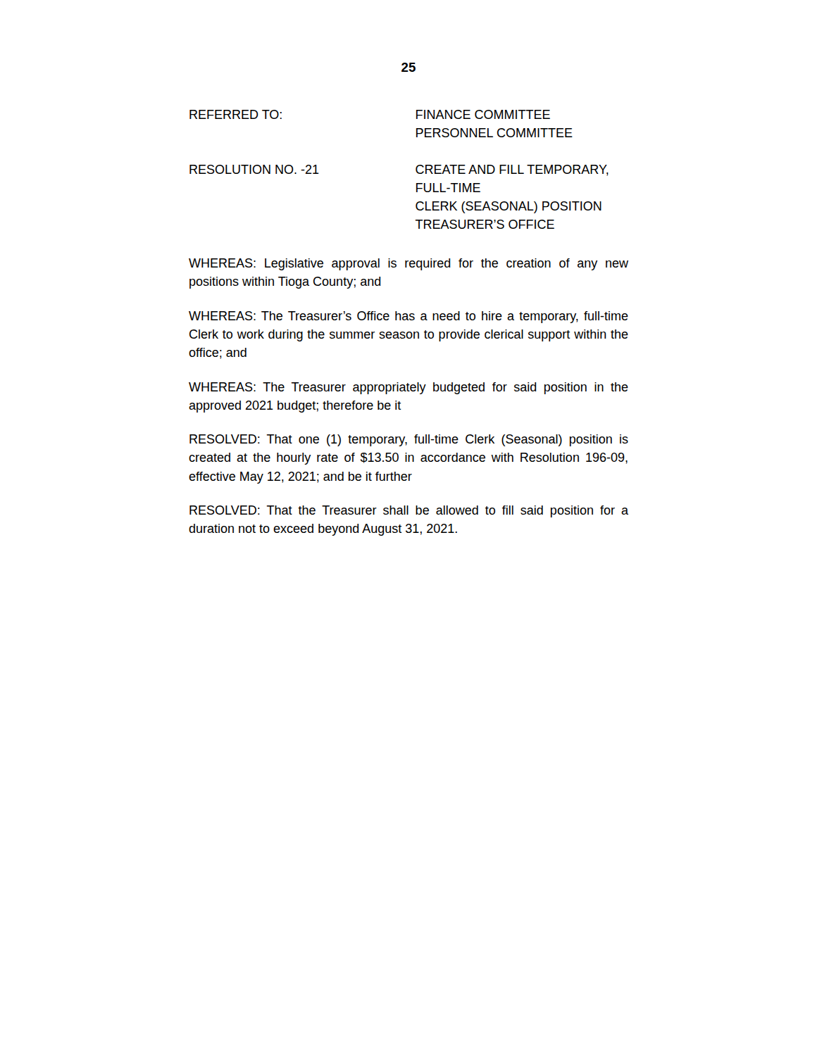25
| REFERRED TO: | FINANCE COMMITTEE |
| | PERSONNEL COMMITTEE |
| RESOLUTION NO. -21 | CREATE AND FILL TEMPORARY, FULL-TIME |
| | CLERK (SEASONAL) POSITION |
| | TREASURER’S OFFICE |
WHEREAS: Legislative approval is required for the creation of any new positions within Tioga County; and
WHEREAS: The Treasurer’s Office has a need to hire a temporary, full-time Clerk to work during the summer season to provide clerical support within the office; and
WHEREAS: The Treasurer appropriately budgeted for said position in the approved 2021 budget; therefore be it
RESOLVED: That one (1) temporary, full-time Clerk (Seasonal) position is created at the hourly rate of $13.50 in accordance with Resolution 196-09, effective May 12, 2021; and be it further
RESOLVED: That the Treasurer shall be allowed to fill said position for a duration not to exceed beyond August 31, 2021.